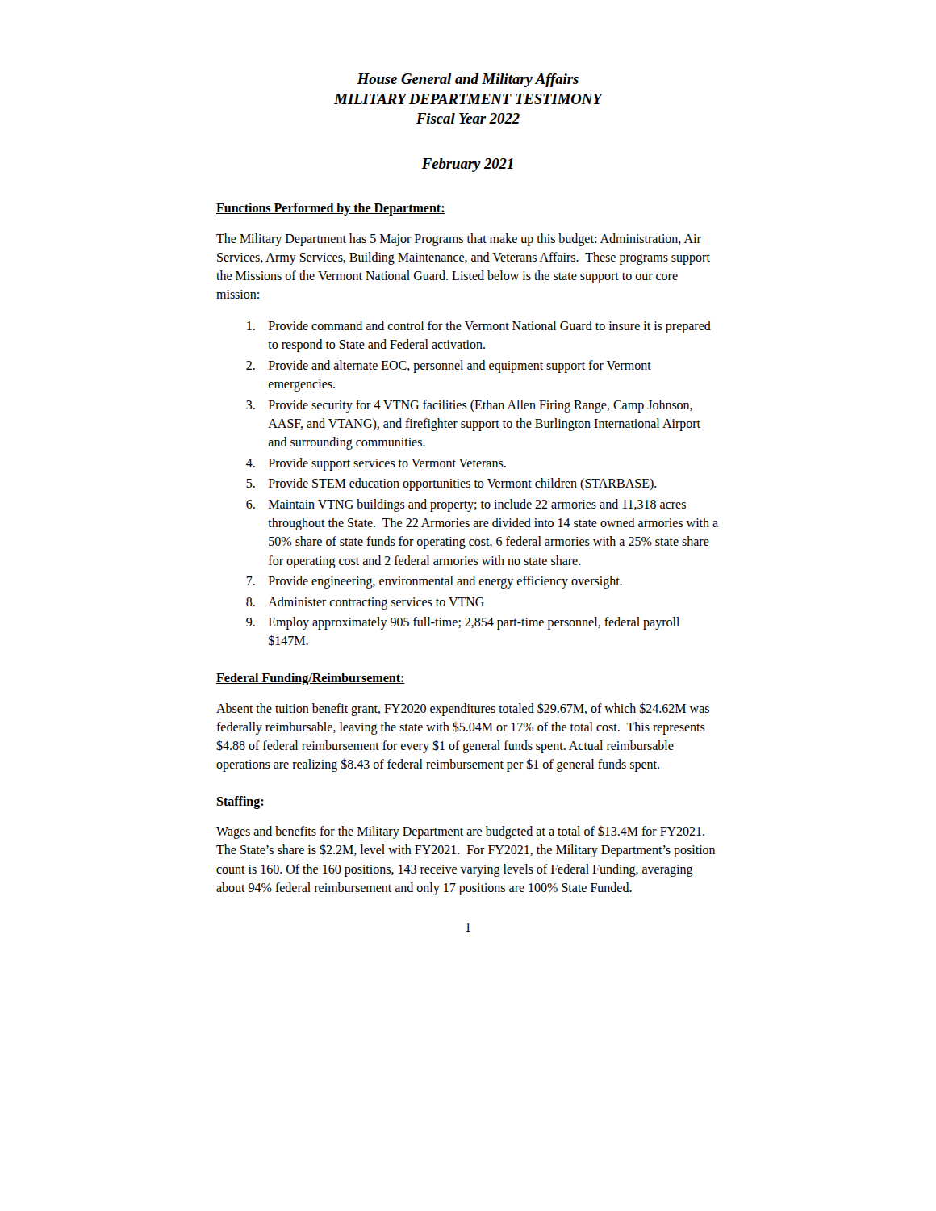House General and Military Affairs MILITARY DEPARTMENT TESTIMONY Fiscal Year 2022
February 2021
Functions Performed by the Department:
The Military Department has 5 Major Programs that make up this budget: Administration, Air Services, Army Services, Building Maintenance, and Veterans Affairs. These programs support the Missions of the Vermont National Guard. Listed below is the state support to our core mission:
Provide command and control for the Vermont National Guard to insure it is prepared to respond to State and Federal activation.
Provide and alternate EOC, personnel and equipment support for Vermont emergencies.
Provide security for 4 VTNG facilities (Ethan Allen Firing Range, Camp Johnson, AASF, and VTANG), and firefighter support to the Burlington International Airport and surrounding communities.
Provide support services to Vermont Veterans.
Provide STEM education opportunities to Vermont children (STARBASE).
Maintain VTNG buildings and property; to include 22 armories and 11,318 acres throughout the State. The 22 Armories are divided into 14 state owned armories with a 50% share of state funds for operating cost, 6 federal armories with a 25% state share for operating cost and 2 federal armories with no state share.
Provide engineering, environmental and energy efficiency oversight.
Administer contracting services to VTNG
Employ approximately 905 full-time; 2,854 part-time personnel, federal payroll $147M.
Federal Funding/Reimbursement:
Absent the tuition benefit grant, FY2020 expenditures totaled $29.67M, of which $24.62M was federally reimbursable, leaving the state with $5.04M or 17% of the total cost. This represents $4.88 of federal reimbursement for every $1 of general funds spent. Actual reimbursable operations are realizing $8.43 of federal reimbursement per $1 of general funds spent.
Staffing:
Wages and benefits for the Military Department are budgeted at a total of $13.4M for FY2021. The State’s share is $2.2M, level with FY2021. For FY2021, the Military Department’s position count is 160. Of the 160 positions, 143 receive varying levels of Federal Funding, averaging about 94% federal reimbursement and only 17 positions are 100% State Funded.
1